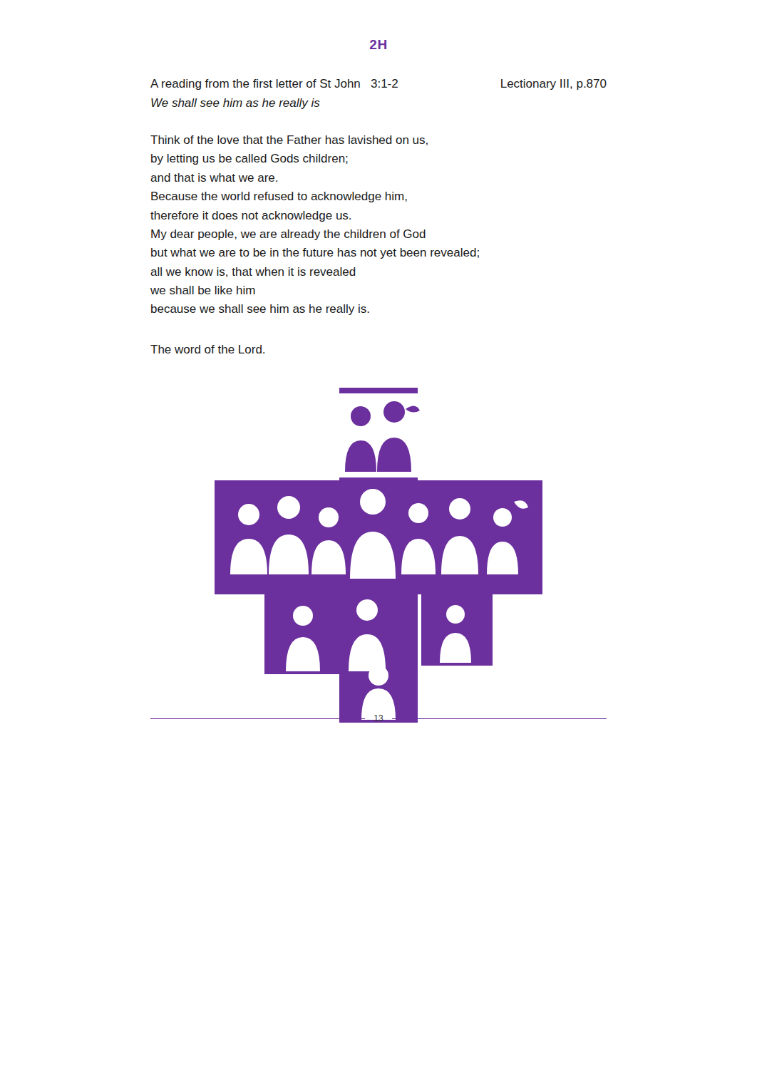2H
A reading from the first letter of St John 3:1-2
Lectionary III, p.870
We shall see him as he really is
Think of the love that the Father has lavished on us,
by letting us be called Gods children;
and that is what we are.
Because the world refused to acknowledge him,
therefore it does not acknowledge us.
My dear people, we are already the children of God
but what we are to be in the future has not yet been revealed;
all we know is, that when it is revealed
we shall be like him
because we shall see him as he really is.
The word of the Lord.
13